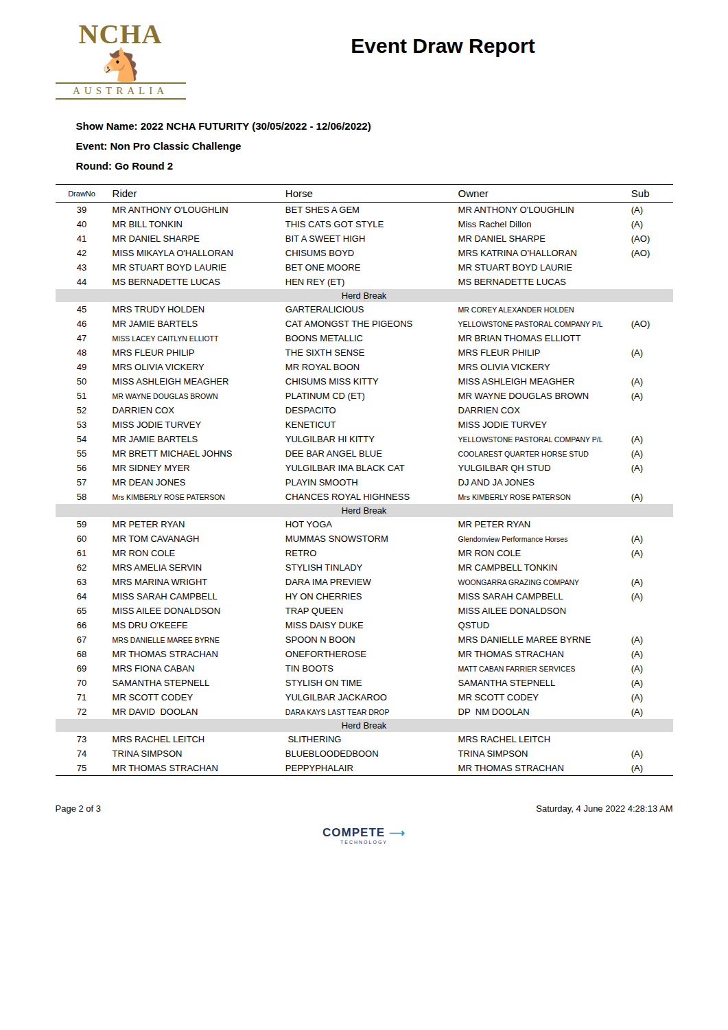NCHA
🐴
AUSTRALIA
Event Draw Report
Show Name: 2022 NCHA FUTURITY (30/05/2022 - 12/06/2022)
Event: Non Pro Classic Challenge
Round: Go Round 2
| DrawNo | Rider | Horse | Owner | Sub |
| --- | --- | --- | --- | --- |
| 39 | MR ANTHONY O'LOUGHLIN | BET SHES A GEM | MR ANTHONY O'LOUGHLIN | (A) |
| 40 | MR BILL TONKIN | THIS CATS GOT STYLE | Miss Rachel Dillon | (A) |
| 41 | MR DANIEL SHARPE | BIT A SWEET HIGH | MR DANIEL SHARPE | (AO) |
| 42 | MISS MIKAYLA O'HALLORAN | CHISUMS BOYD | MRS KATRINA O'HALLORAN | (AO) |
| 43 | MR STUART BOYD LAURIE | BET ONE MOORE | MR STUART BOYD LAURIE | |
| 44 | MS BERNADETTE LUCAS | HEN REY (ET) | MS BERNADETTE LUCAS | |
| Herd Break |
| 45 | MRS TRUDY HOLDEN | GARTERALICIOUS | MR COREY ALEXANDER HOLDEN | |
| 46 | MR JAMIE BARTELS | CAT AMONGST THE PIGEONS | YELLOWSTONE PASTORAL COMPANY P/L | (AO) |
| 47 | MISS LACEY CAITLYN ELLIOTT | BOONS METALLIC | MR BRIAN THOMAS ELLIOTT | |
| 48 | MRS FLEUR PHILIP | THE SIXTH SENSE | MRS FLEUR PHILIP | (A) |
| 49 | MRS OLIVIA VICKERY | MR ROYAL BOON | MRS OLIVIA VICKERY | |
| 50 | MISS ASHLEIGH MEAGHER | CHISUMS MISS KITTY | MISS ASHLEIGH MEAGHER | (A) |
| 51 | MR WAYNE DOUGLAS BROWN | PLATINUM CD (ET) | MR WAYNE DOUGLAS BROWN | (A) |
| 52 | DARRIEN COX | DESPACITO | DARRIEN COX | |
| 53 | MISS JODIE TURVEY | KENETICUT | MISS JODIE TURVEY | |
| 54 | MR JAMIE BARTELS | YULGILBAR HI KITTY | YELLOWSTONE PASTORAL COMPANY P/L | (A) |
| 55 | MR BRETT MICHAEL JOHNS | DEE BAR ANGEL BLUE | COOLAREST QUARTER HORSE STUD | (A) |
| 56 | MR SIDNEY MYER | YULGILBAR IMA BLACK CAT | YULGILBAR QH STUD | (A) |
| 57 | MR DEAN JONES | PLAYIN SMOOTH | DJ AND JA JONES | |
| 58 | Mrs KIMBERLY ROSE PATERSON | CHANCES ROYAL HIGHNESS | Mrs KIMBERLY ROSE PATERSON | (A) |
| Herd Break |
| 59 | MR PETER RYAN | HOT YOGA | MR PETER RYAN | |
| 60 | MR TOM CAVANAGH | MUMMAS SNOWSTORM | Glendonview Performance Horses | (A) |
| 61 | MR RON COLE | RETRO | MR RON COLE | (A) |
| 62 | MRS AMELIA SERVIN | STYLISH TINLADY | MR CAMPBELL TONKIN | |
| 63 | MRS MARINA WRIGHT | DARA IMA PREVIEW | WOONGARRA GRAZING COMPANY | (A) |
| 64 | MISS SARAH CAMPBELL | HY ON CHERRIES | MISS SARAH CAMPBELL | (A) |
| 65 | MISS AILEE DONALDSON | TRAP QUEEN | MISS AILEE DONALDSON | |
| 66 | MS DRU O'KEEFE | MISS DAISY DUKE | QSTUD | |
| 67 | MRS DANIELLE MAREE BYRNE | SPOON N BOON | MRS DANIELLE MAREE BYRNE | (A) |
| 68 | MR THOMAS STRACHAN | ONEFORTHEROSE | MR THOMAS STRACHAN | (A) |
| 69 | MRS FIONA CABAN | TIN BOOTS | MATT CABAN FARRIER SERVICES | (A) |
| 70 | SAMANTHA STEPNELL | STYLISH ON TIME | SAMANTHA STEPNELL | (A) |
| 71 | MR SCOTT CODEY | YULGILBAR JACKAROO | MR SCOTT CODEY | (A) |
| 72 | MR DAVID DOOLAN | DARA KAYS LAST TEAR DROP | DP NM DOOLAN | (A) |
| Herd Break |
| 73 | MRS RACHEL LEITCH | SLITHERING | MRS RACHEL LEITCH | |
| 74 | TRINA SIMPSON | BLUEBLOODEDBOON | TRINA SIMPSON | (A) |
| 75 | MR THOMAS STRACHAN | PEPPYPHALAIR | MR THOMAS STRACHAN | (A) |
Page 2 of 3
Saturday, 4 June 2022 4:28:13 AM
COMPETE ⟶
TECHNOLOGY